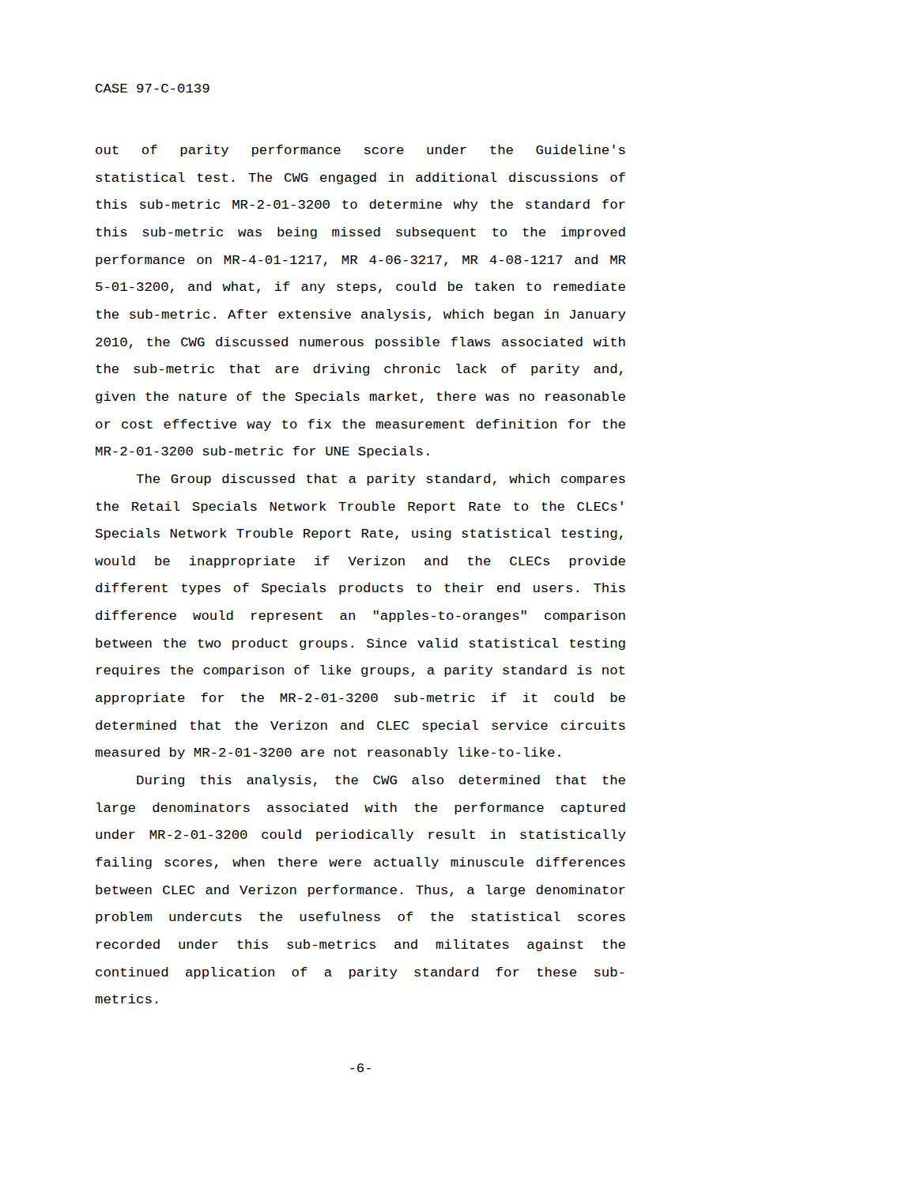CASE 97-C-0139
out of parity performance score under the Guideline's statistical test. The CWG engaged in additional discussions of this sub-metric MR-2-01-3200 to determine why the standard for this sub-metric was being missed subsequent to the improved performance on MR-4-01-1217, MR 4-06-3217, MR 4-08-1217 and MR 5-01-3200, and what, if any steps, could be taken to remediate the sub-metric. After extensive analysis, which began in January 2010, the CWG discussed numerous possible flaws associated with the sub-metric that are driving chronic lack of parity and, given the nature of the Specials market, there was no reasonable or cost effective way to fix the measurement definition for the MR-2-01-3200 sub-metric for UNE Specials.
The Group discussed that a parity standard, which compares the Retail Specials Network Trouble Report Rate to the CLECs' Specials Network Trouble Report Rate, using statistical testing, would be inappropriate if Verizon and the CLECs provide different types of Specials products to their end users. This difference would represent an "apples-to-oranges" comparison between the two product groups. Since valid statistical testing requires the comparison of like groups, a parity standard is not appropriate for the MR-2-01-3200 sub-metric if it could be determined that the Verizon and CLEC special service circuits measured by MR-2-01-3200 are not reasonably like-to-like.
During this analysis, the CWG also determined that the large denominators associated with the performance captured under MR-2-01-3200 could periodically result in statistically failing scores, when there were actually minuscule differences between CLEC and Verizon performance. Thus, a large denominator problem undercuts the usefulness of the statistical scores recorded under this sub-metrics and militates against the continued application of a parity standard for these sub-metrics.
-6-